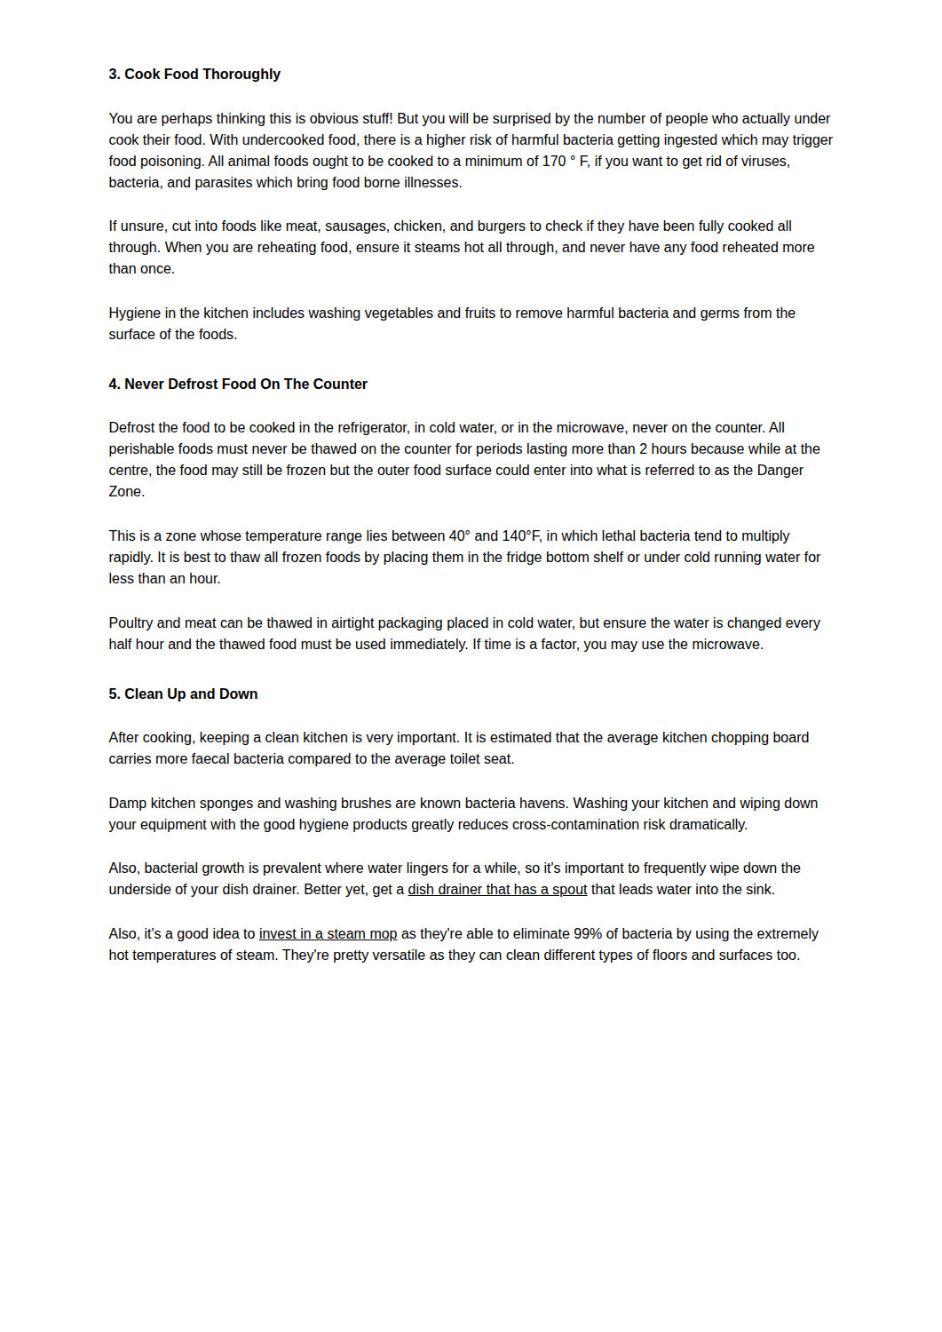3. Cook Food Thoroughly
You are perhaps thinking this is obvious stuff! But you will be surprised by the number of people who actually under cook their food. With undercooked food, there is a higher risk of harmful bacteria getting ingested which may trigger food poisoning. All animal foods ought to be cooked to a minimum of 170 ° F, if you want to get rid of viruses, bacteria, and parasites which bring food borne illnesses.
If unsure, cut into foods like meat, sausages, chicken, and burgers to check if they have been fully cooked all through. When you are reheating food, ensure it steams hot all through, and never have any food reheated more than once.
Hygiene in the kitchen includes washing vegetables and fruits to remove harmful bacteria and germs from the surface of the foods.
4. Never Defrost Food On The Counter
Defrost the food to be cooked in the refrigerator, in cold water, or in the microwave, never on the counter. All perishable foods must never be thawed on the counter for periods lasting more than 2 hours because while at the centre, the food may still be frozen but the outer food surface could enter into what is referred to as the Danger Zone.
This is a zone whose temperature range lies between 40° and 140°F, in which lethal bacteria tend to multiply rapidly. It is best to thaw all frozen foods by placing them in the fridge bottom shelf or under cold running water for less than an hour.
Poultry and meat can be thawed in airtight packaging placed in cold water, but ensure the water is changed every half hour and the thawed food must be used immediately. If time is a factor, you may use the microwave.
5. Clean Up and Down
After cooking, keeping a clean kitchen is very important. It is estimated that the average kitchen chopping board carries more faecal bacteria compared to the average toilet seat.
Damp kitchen sponges and washing brushes are known bacteria havens. Washing your kitchen and wiping down your equipment with the good hygiene products greatly reduces cross-contamination risk dramatically.
Also, bacterial growth is prevalent where water lingers for a while, so it's important to frequently wipe down the underside of your dish drainer. Better yet, get a dish drainer that has a spout that leads water into the sink.
Also, it's a good idea to invest in a steam mop as they're able to eliminate 99% of bacteria by using the extremely hot temperatures of steam. They're pretty versatile as they can clean different types of floors and surfaces too.